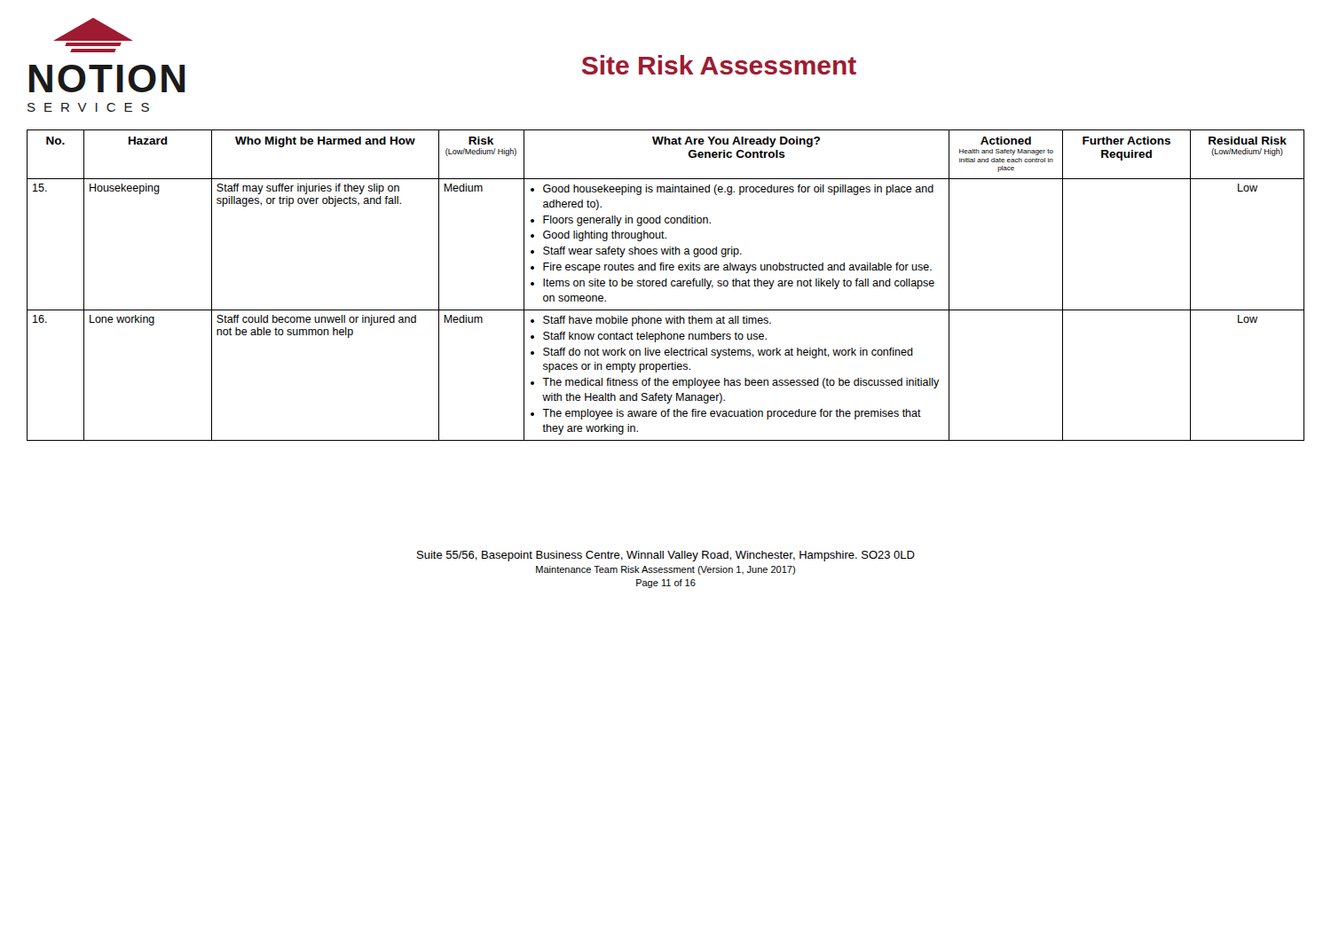NOTION
SERVICES
Site Risk Assessment
| No. | Hazard | Who Might be Harmed and How | Risk (Low/Medium/ High) | What Are You Already Doing? Generic Controls | Actioned Health and Safety Manager to initial and date each control in place | Further Actions Required | Residual Risk (Low/Medium/ High) |
| --- | --- | --- | --- | --- | --- | --- | --- |
| 15. | Housekeeping | Staff may suffer injuries if they slip on spillages, or trip over objects, and fall. | Medium | Good housekeeping is maintained (e.g. procedures for oil spillages in place and adhered to). Floors generally in good condition. Good lighting throughout. Staff wear safety shoes with a good grip. Fire escape routes and fire exits are always unobstructed and available for use. Items on site to be stored carefully, so that they are not likely to fall and collapse on someone. | | | Low |
| 16. | Lone working | Staff could become unwell or injured and not be able to summon help | Medium | Staff have mobile phone with them at all times. Staff know contact telephone numbers to use. Staff do not work on live electrical systems, work at height, work in confined spaces or in empty properties. The medical fitness of the employee has been assessed (to be discussed initially with the Health and Safety Manager). The employee is aware of the fire evacuation procedure for the premises that they are working in. | | | Low |
Suite 55/56, Basepoint Business Centre, Winnall Valley Road, Winchester, Hampshire. SO23 0LD
Maintenance Team Risk Assessment (Version 1, June 2017)
Page 11 of 16